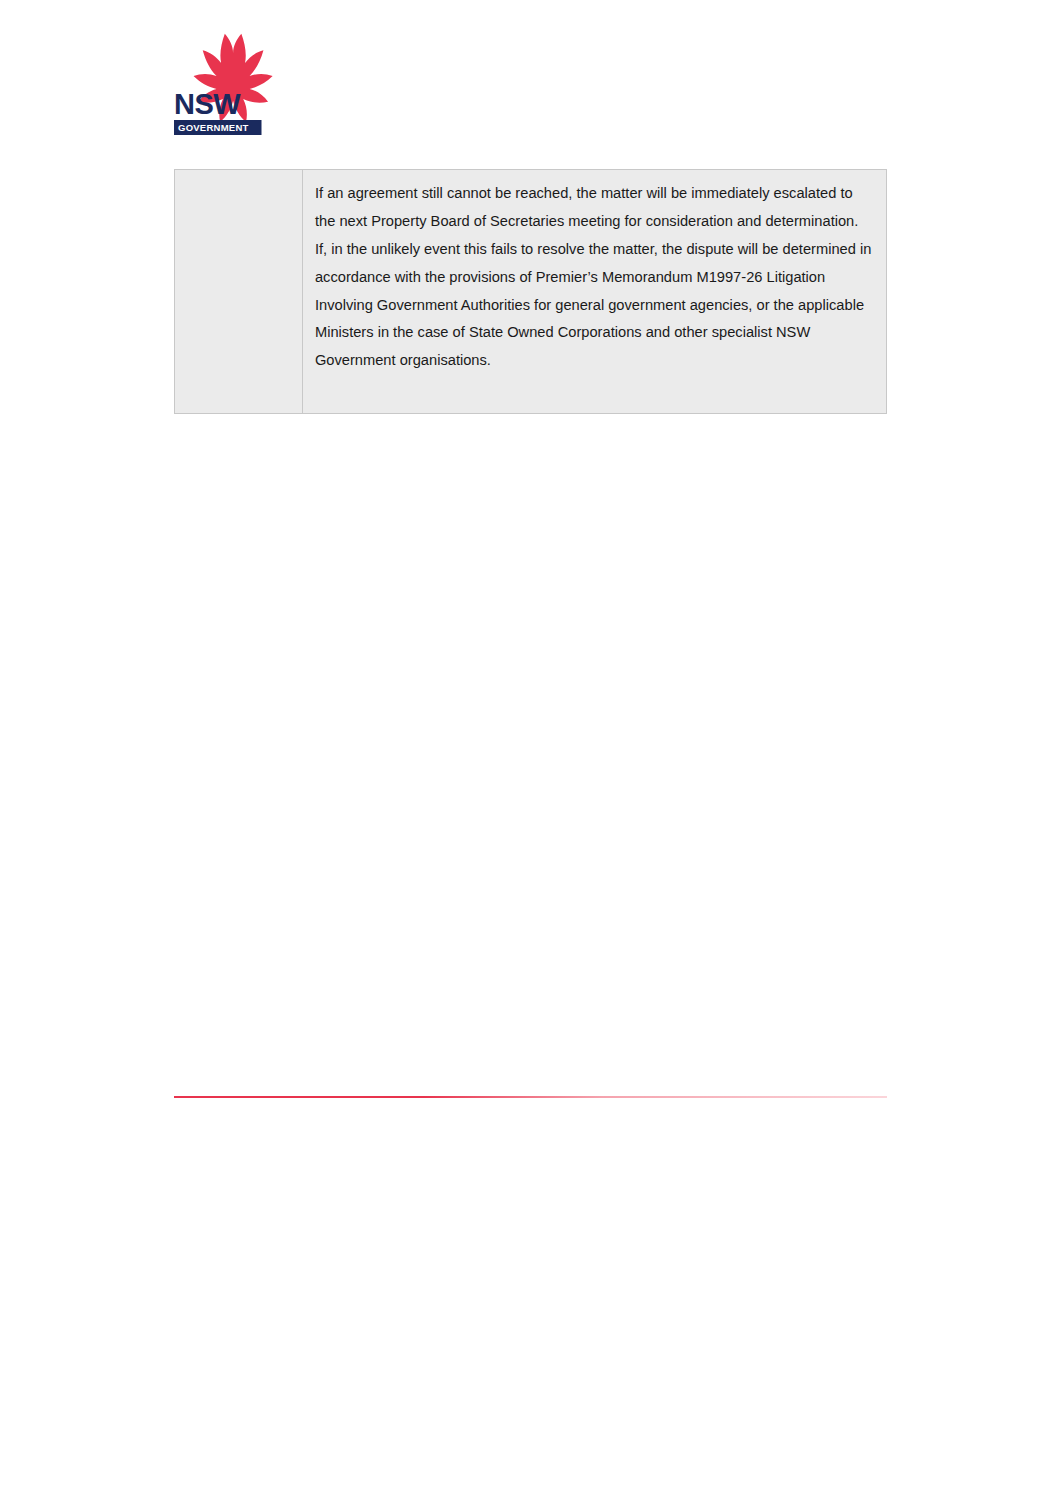NSW GOVERNMENT
| | If an agreement still cannot be reached, the matter will be immediately escalated to the next Property Board of Secretaries meeting for consideration and determination. If, in the unlikely event this fails to resolve the matter, the dispute will be determined in accordance with the provisions of Premier’s Memorandum M1997-26 Litigation Involving Government Authorities for general government agencies, or the applicable Ministers in the case of State Owned Corporations and other specialist NSW Government organisations. |